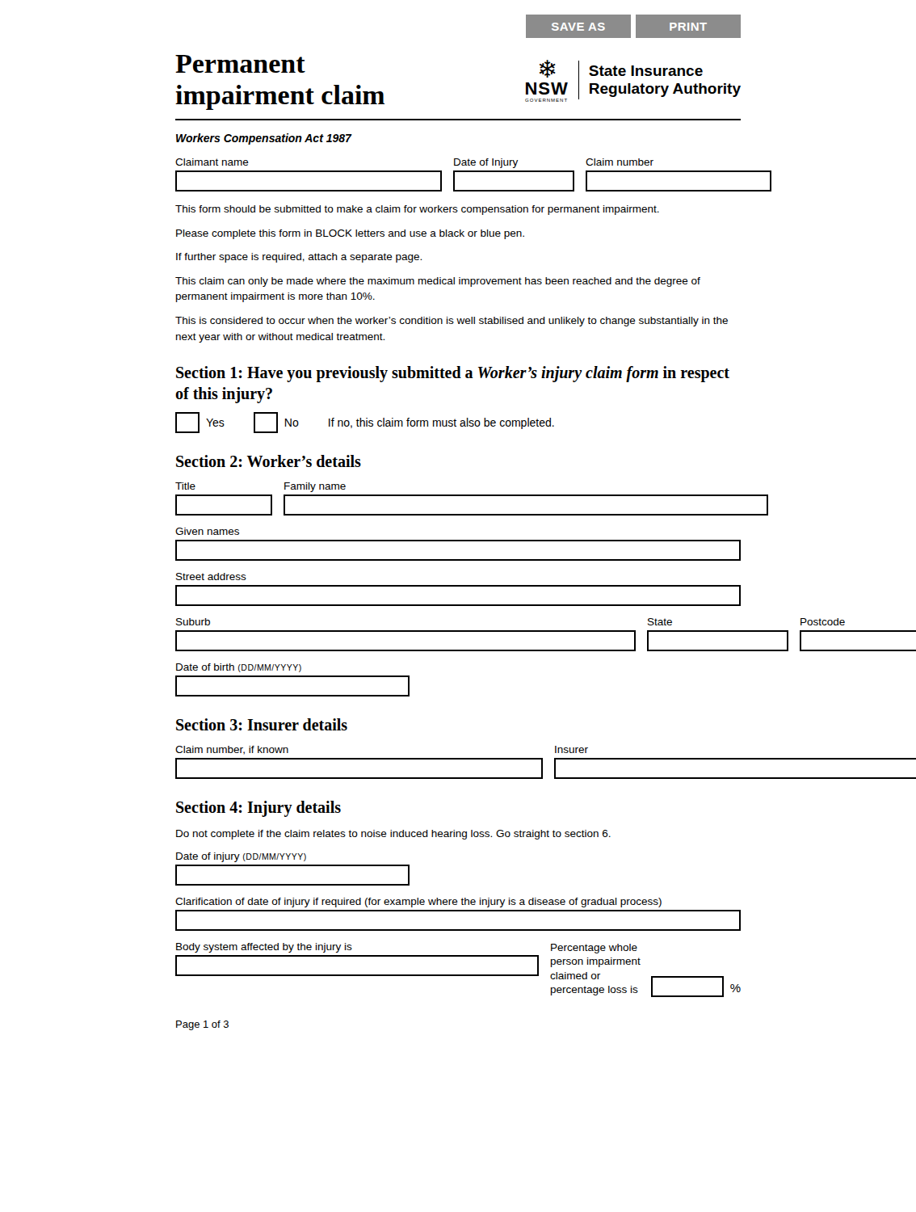SAVE AS
PRINT
Permanent
impairment claim
❄
NSW GOVERNMENT
State Insurance
Regulatory Authority
Workers Compensation Act 1987
Claimant name
Date of Injury
Claim number
This form should be submitted to make a claim for workers compensation for permanent impairment.
Please complete this form in BLOCK letters and use a black or blue pen.
If further space is required, attach a separate page.
This claim can only be made where the maximum medical improvement has been reached and the degree of permanent impairment is more than 10%.
This is considered to occur when the worker’s condition is well stabilised and unlikely to change substantially in the next year with or without medical treatment.
Section 1: Have you previously submitted a Worker’s injury claim form in respect of this injury?
Yes
No If no, this claim form must also be completed.
Section 2: Worker’s details
Title
Family name
Given names
Street address
Suburb
State
Postcode
Date of birth (DD/MM/YYYY)
Section 3: Insurer details
Claim number, if known
Insurer
Section 4: Injury details
Do not complete if the claim relates to noise induced hearing loss. Go straight to section 6.
Date of injury (DD/MM/YYYY)
Clarification of date of injury if required (for example where the injury is a disease of gradual process)
Body system affected by the injury is
Percentage whole person impairment claimed or percentage loss is
%
Page 1 of 3